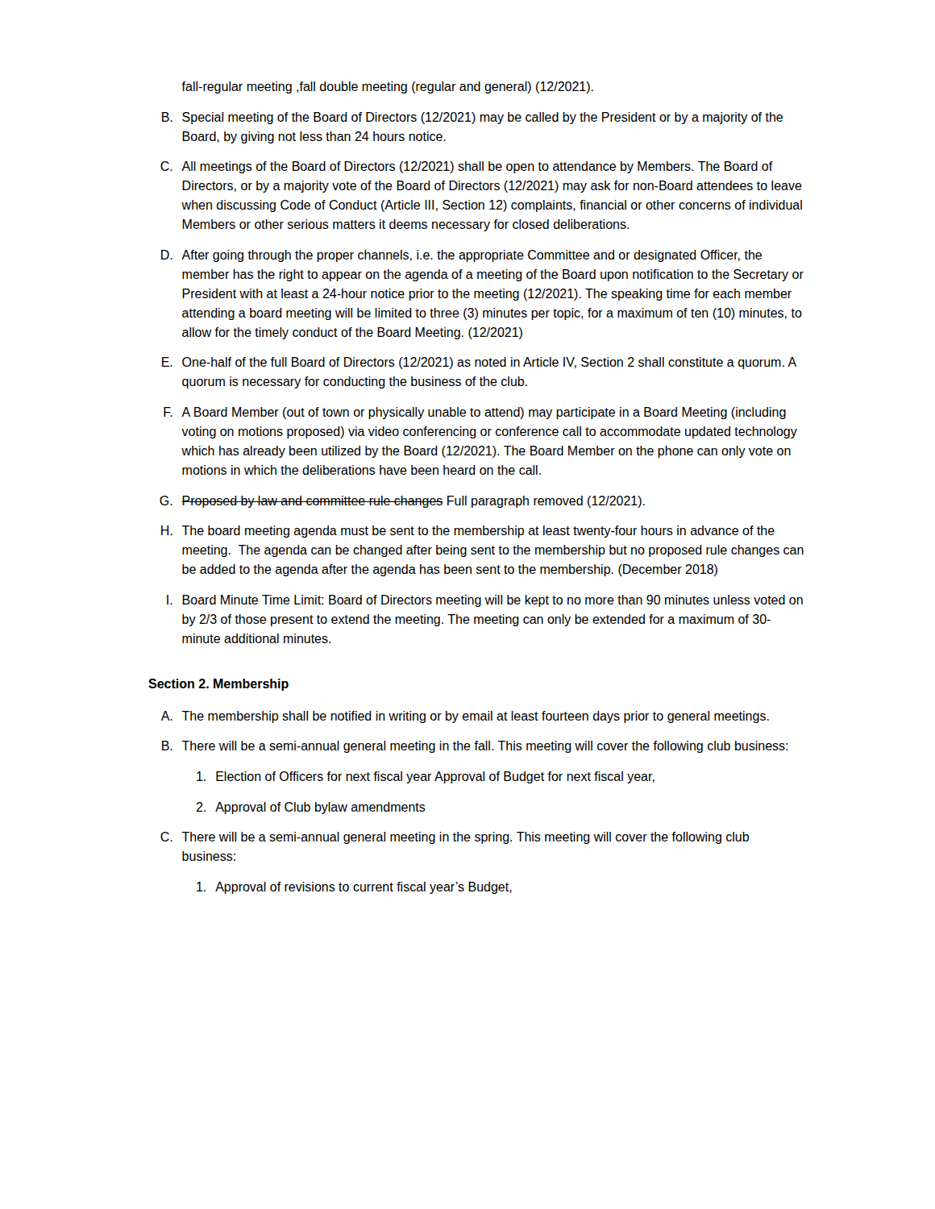fall-regular meeting ,fall double meeting (regular and general) (12/2021).
Special meeting of the Board of Directors (12/2021) may be called by the President or by a majority of the Board, by giving not less than 24 hours notice.
All meetings of the Board of Directors (12/2021) shall be open to attendance by Members. The Board of Directors, or by a majority vote of the Board of Directors (12/2021) may ask for non-Board attendees to leave when discussing Code of Conduct (Article III, Section 12) complaints, financial or other concerns of individual Members or other serious matters it deems necessary for closed deliberations.
After going through the proper channels, i.e. the appropriate Committee and or designated Officer, the member has the right to appear on the agenda of a meeting of the Board upon notification to the Secretary or President with at least a 24-hour notice prior to the meeting (12/2021). The speaking time for each member attending a board meeting will be limited to three (3) minutes per topic, for a maximum of ten (10) minutes, to allow for the timely conduct of the Board Meeting. (12/2021)
One-half of the full Board of Directors (12/2021) as noted in Article IV, Section 2 shall constitute a quorum. A quorum is necessary for conducting the business of the club.
A Board Member (out of town or physically unable to attend) may participate in a Board Meeting (including voting on motions proposed) via video conferencing or conference call to accommodate updated technology which has already been utilized by the Board (12/2021). The Board Member on the phone can only vote on motions in which the deliberations have been heard on the call.
Proposed by law and committee rule changes Full paragraph removed (12/2021).
The board meeting agenda must be sent to the membership at least twenty-four hours in advance of the meeting. The agenda can be changed after being sent to the membership but no proposed rule changes can be added to the agenda after the agenda has been sent to the membership. (December 2018)
Board Minute Time Limit: Board of Directors meeting will be kept to no more than 90 minutes unless voted on by 2/3 of those present to extend the meeting. The meeting can only be extended for a maximum of 30-minute additional minutes.
Section 2. Membership
The membership shall be notified in writing or by email at least fourteen days prior to general meetings.
There will be a semi-annual general meeting in the fall. This meeting will cover the following club business:
Election of Officers for next fiscal year Approval of Budget for next fiscal year,
Approval of Club bylaw amendments
There will be a semi-annual general meeting in the spring. This meeting will cover the following club business:
Approval of revisions to current fiscal year’s Budget,